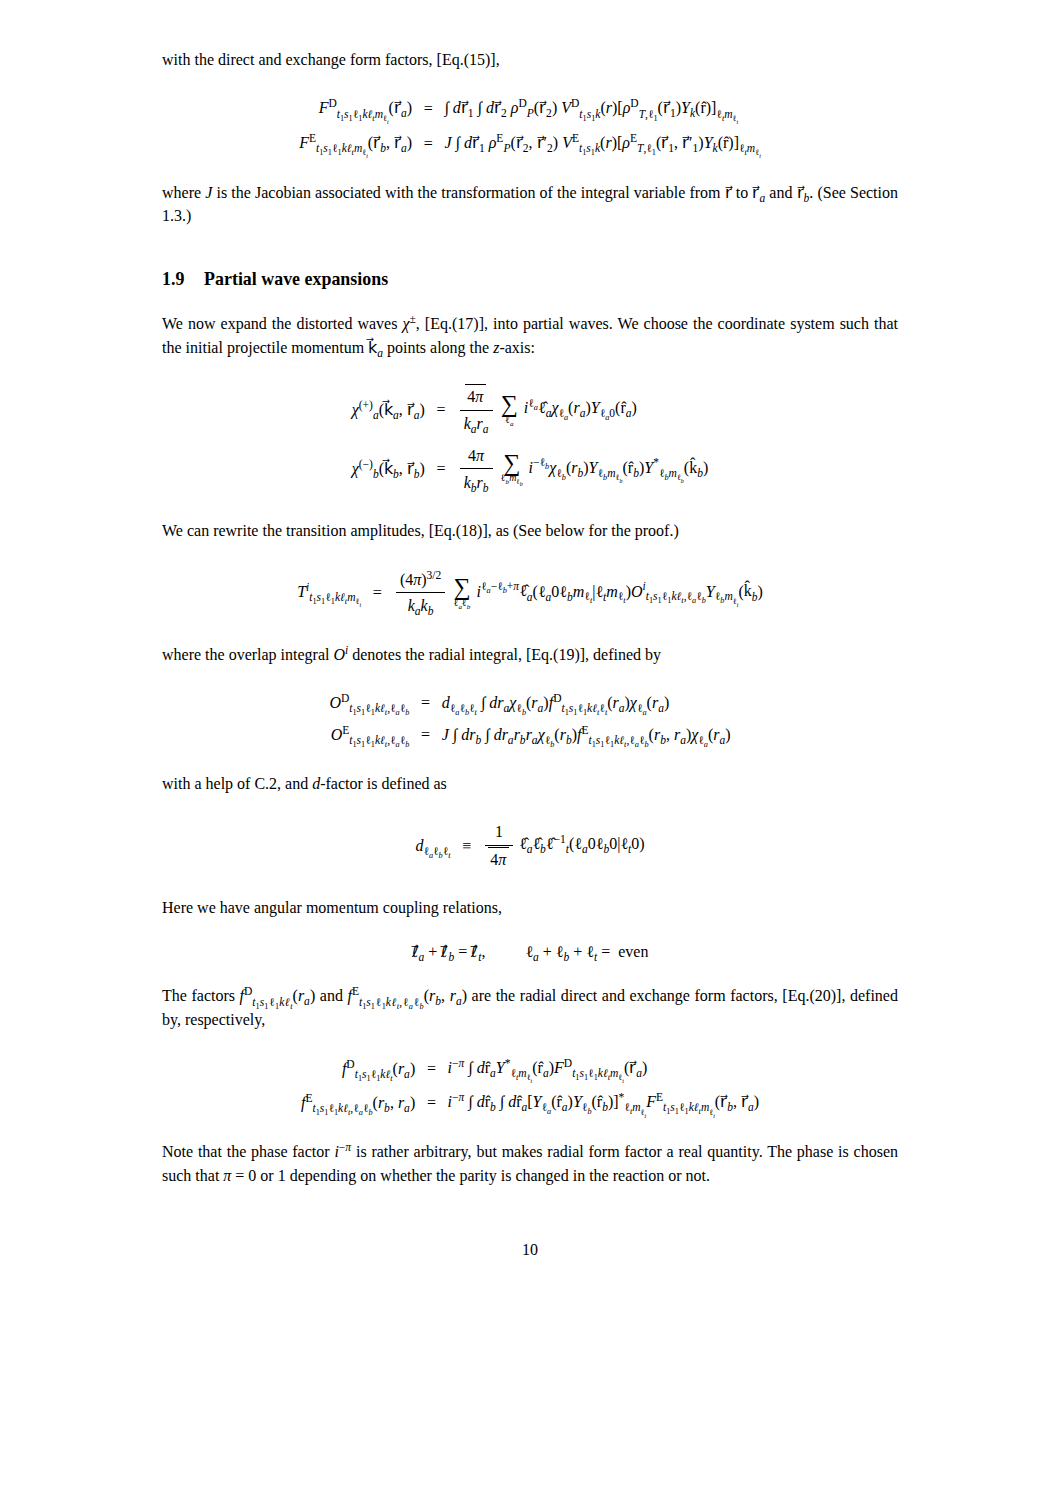with the direct and exchange form factors, [Eq.(15)],
| F D t 1 s 1 ℓ 1 kℓ t m ℓ t ( r⃗ a ) | = | ∫ d r⃗ 1 ∫ d r⃗ 2 ρ D P ( r⃗ 2 ) V D t 1 s 1 k ( r )[ ρ D T ,ℓ 1 ( r⃗ 1 ) Y k ( r̂ )] ℓ t m ℓ t |
| F E t 1 s 1 ℓ 1 kℓ t m ℓ t ( r⃗ b , r⃗ a ) | = | J ∫ d r⃗ 1 ρ E P ( r⃗ 2 , r⃗ ′ 2 ) V E t 1 s 1 k ( r )[ ρ E T ,ℓ 1 ( r⃗ 1 , r⃗ ′ 1 ) Y k ( r̂ )] ℓ t m ℓ t |
where J is the Jacobian associated with the transformation of the integral variable from r⃗ to r⃗a and r⃗b. (See Section 1.3.)
1.9 Partial wave expansions
We now expand the distorted waves χ±, [Eq.(17)], into partial waves. We choose the coordinate system such that the initial projectile momentum k⃗a points along the z-axis:
| χ (+) a ( k⃗ a , r⃗ a ) | = | 4 π k a r a ∑ ℓ a i ℓ a ℓ̂ a χ ℓ a ( r a ) Y ℓ a 0 ( r̂ a ) |
| χ (−) b ( k⃗ b , r⃗ b ) | = | 4 π k b r b ∑ ℓ b m ℓ b i −ℓ b χ ℓ b ( r b ) Y ℓ b m ℓ b ( r̂ b ) Y * ℓ b m ℓ b ( k̂ b ) |
We can rewrite the transition amplitudes, [Eq.(18)], as (See below for the proof.)
| T i t 1 s 1 ℓ 1 kℓ t m ℓ t | = | (4 π ) 3/2 k a k b ∑ ℓ a ℓ b i ℓ a −ℓ b + π ℓ̂ a (ℓ a 0ℓ b m ℓ t /ℓ t m ℓ t ) O i t 1 s 1 ℓ 1 kℓ t ,ℓ a ℓ b Y ℓ b m ℓ t ( k̂ b ) |
where the overlap integral Oi denotes the radial integral, [Eq.(19)], defined by
| O D t 1 s 1 ℓ 1 kℓ t ,ℓ a ℓ b | = | d ℓ a ℓ b ℓ t ∫ dr a χ ℓ b ( r a ) f D t 1 s 1 ℓ 1 kℓ t ℓ t ( r a ) χ ℓ a ( r a ) |
| O E t 1 s 1 ℓ 1 kℓ t ,ℓ a ℓ b | = | J ∫ dr b ∫ dr a r b r a χ ℓ b ( r b ) f E t 1 s 1 ℓ 1 kℓ t ,ℓ a ℓ b ( r b , r a ) χ ℓ a ( r a ) |
with a help of C.2, and d-factor is defined as
| d ℓ a ℓ b ℓ t | ≡ | 1 4 π ℓ̂ a ℓ̂ b ℓ̂ −1 t (ℓ a 0ℓ b 0/ℓ t 0) |
Here we have angular momentum coupling relations,
ℓ⃗a + ℓ⃗b = ℓ⃗t, ℓa + ℓb + ℓt = even
The factors fDt1s1ℓ1kℓt(ra) and fEt1s1ℓ1kℓt,ℓaℓb(rb, ra) are the radial direct and exchange form factors, [Eq.(20)], defined by, respectively,
| f D t 1 s 1 ℓ 1 kℓ t ( r a ) | = | i − π ∫ d r̂ a Y * ℓ t m ℓ t ( r̂ a ) F D t 1 s 1 ℓ 1 kℓ t m ℓ t ( r⃗ a ) |
| f E t 1 s 1 ℓ 1 kℓ t ,ℓ a ℓ b ( r b , r a ) | = | i − π ∫ d r̂ b ∫ d r̂ a [ Y ℓ a ( r̂ a ) Y ℓ b ( r̂ b )] * ℓ t m ℓ t F E t 1 s 1 ℓ 1 kℓ t m ℓ t ( r⃗ b , r⃗ a ) |
Note that the phase factor i−π is rather arbitrary, but makes radial form factor a real quantity. The phase is chosen such that π = 0 or 1 depending on whether the parity is changed in the reaction or not.
10